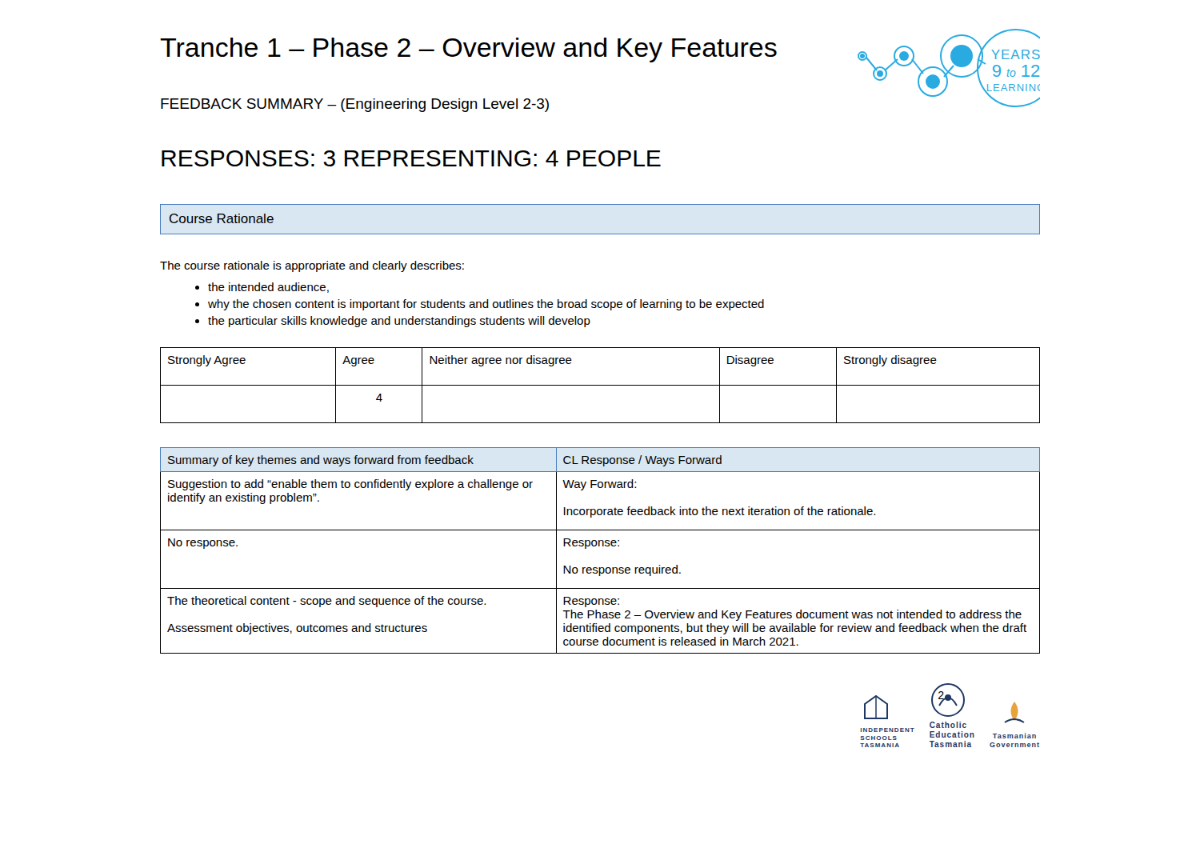YEARS 9 to 12 LEARNING
Tranche 1 – Phase 2 – Overview and Key Features
FEEDBACK SUMMARY – (Engineering Design Level 2-3)
RESPONSES: 3 REPRESENTING: 4 PEOPLE
| Course Rationale |
The course rationale is appropriate and clearly describes:
the intended audience,
why the chosen content is important for students and outlines the broad scope of learning to be expected
the particular skills knowledge and understandings students will develop
| Strongly Agree | Agree | Neither agree nor disagree | Disagree | Strongly disagree |
| | 4 | | | |
| Summary of key themes and ways forward from feedback | CL Response / Ways Forward |
| --- | --- |
| Suggestion to add “enable them to confidently explore a challenge or identify an existing problem”. | Way Forward: Incorporate feedback into the next iteration of the rationale. |
| No response. | Response: No response required. |
| The theoretical content - scope and sequence of the course. Assessment objectives, outcomes and structures | Response: The Phase 2 – Overview and Key Features document was not intended to address the identified components, but they will be available for review and feedback when the draft course document is released in March 2021. |
2
INDEPENDENT
SCHOOLS
TASMANIA
Catholic
Education
Tasmania
Tasmanian
Government